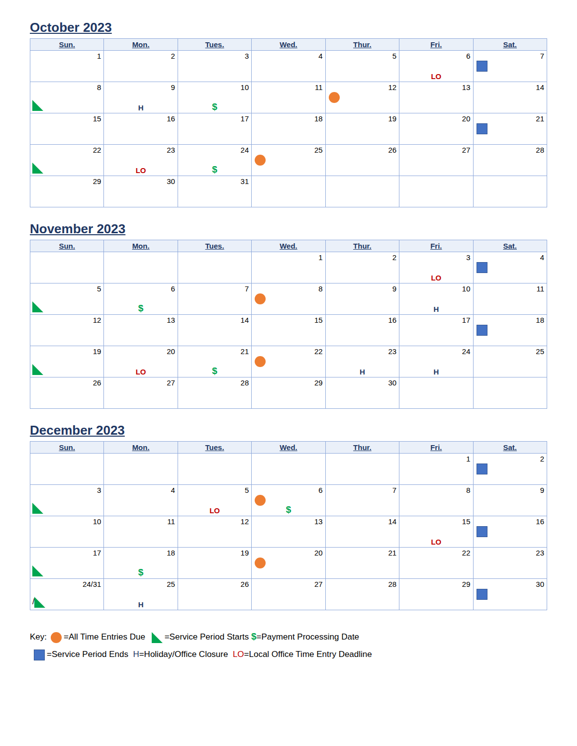October 2023
| Sun. | Mon. | Tues. | Wed. | Thur. | Fri. | Sat. |
| --- | --- | --- | --- | --- | --- | --- |
| 1 | 2 | 3 | 4 | 5 | 6 LO | 7 |
| 8 | 9 H | 10 $ | 11 | 12 | 13 | 14 |
| 15 | 16 | 17 | 18 | 19 | 20 | 21 |
| 22 | 23 LO | 24 $ | 25 | 26 | 27 | 28 |
| 29 | 30 | 31 | | | | |
November 2023
| Sun. | Mon. | Tues. | Wed. | Thur. | Fri. | Sat. |
| --- | --- | --- | --- | --- | --- | --- |
| | | | 1 | 2 | 3 LO | 4 |
| 5 | 6 $ | 7 | 8 | 9 | 10 H | 11 |
| 12 | 13 | 14 | 15 | 16 | 17 | 18 |
| 19 | 20 LO | 21 $ | 22 | 23 H | 24 H | 25 |
| 26 | 27 | 28 | 29 | 30 | | |
December 2023
| Sun. | Mon. | Tues. | Wed. | Thur. | Fri. | Sat. |
| --- | --- | --- | --- | --- | --- | --- |
| | | | | | 1 | 2 |
| 3 | 4 | 5 LO | 6 $ | 7 | 8 | 9 |
| 10 | 11 | 12 | 13 | 14 | 15 LO | 16 |
| 17 | 18 $ | 19 | 20 | 21 | 22 | 23 |
| 24/31 / | 25 H | 26 | 27 | 28 | 29 | 30 |
Key: =All Time Entries Due =Service Period Starts $=Payment Processing Date
=Service Period Ends H=Holiday/Office Closure LO=Local Office Time Entry Deadline